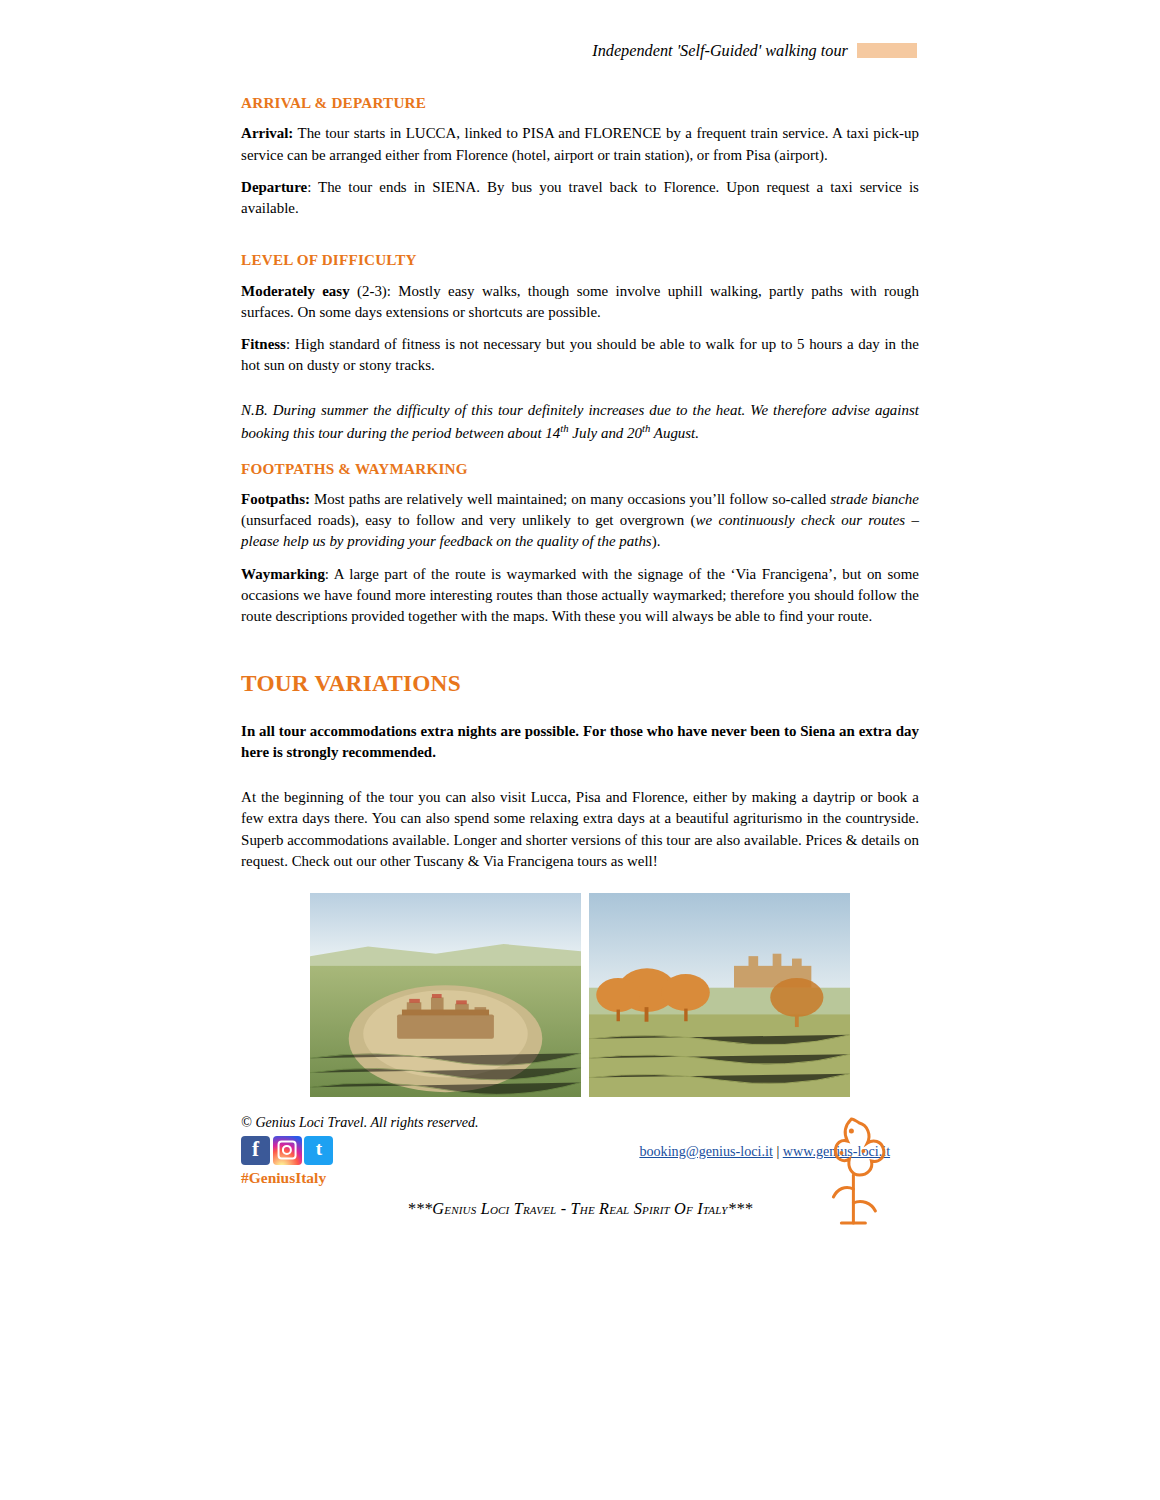Independent 'Self-Guided' walking tour
Arrival & Departure
Arrival: The tour starts in LUCCA, linked to PISA and FLORENCE by a frequent train service. A taxi pick-up service can be arranged either from Florence (hotel, airport or train station), or from Pisa (airport).
Departure: The tour ends in SIENA. By bus you travel back to Florence. Upon request a taxi service is available.
Level of Difficulty
Moderately easy (2-3): Mostly easy walks, though some involve uphill walking, partly paths with rough surfaces. On some days extensions or shortcuts are possible.
Fitness: High standard of fitness is not necessary but you should be able to walk for up to 5 hours a day in the hot sun on dusty or stony tracks.
N.B. During summer the difficulty of this tour definitely increases due to the heat. We therefore advise against booking this tour during the period between about 14th July and 20th August.
Footpaths & Waymarking
Footpaths: Most paths are relatively well maintained; on many occasions you’ll follow so-called strade bianche (unsurfaced roads), easy to follow and very unlikely to get overgrown (we continuously check our routes – please help us by providing your feedback on the quality of the paths).
Waymarking: A large part of the route is waymarked with the signage of the ‘Via Francigena’, but on some occasions we have found more interesting routes than those actually waymarked; therefore you should follow the route descriptions provided together with the maps. With these you will always be able to find your route.
TOUR VARIATIONS
In all tour accommodations extra nights are possible. For those who have never been to Siena an extra day here is strongly recommended.
At the beginning of the tour you can also visit Lucca, Pisa and Florence, either by making a daytrip or book a few extra days there. You can also spend some relaxing extra days at a beautiful agriturismo in the countryside. Superb accommodations available. Longer and shorter versions of this tour are also available. Prices & details on request. Check out our other Tuscany & Via Francigena tours as well!
© Genius Loci Travel. All rights reserved.
#GeniusItaly
booking@genius-loci.it | www.genius-loci.it
***Genius Loci Travel - The Real Spirit Of Italy***